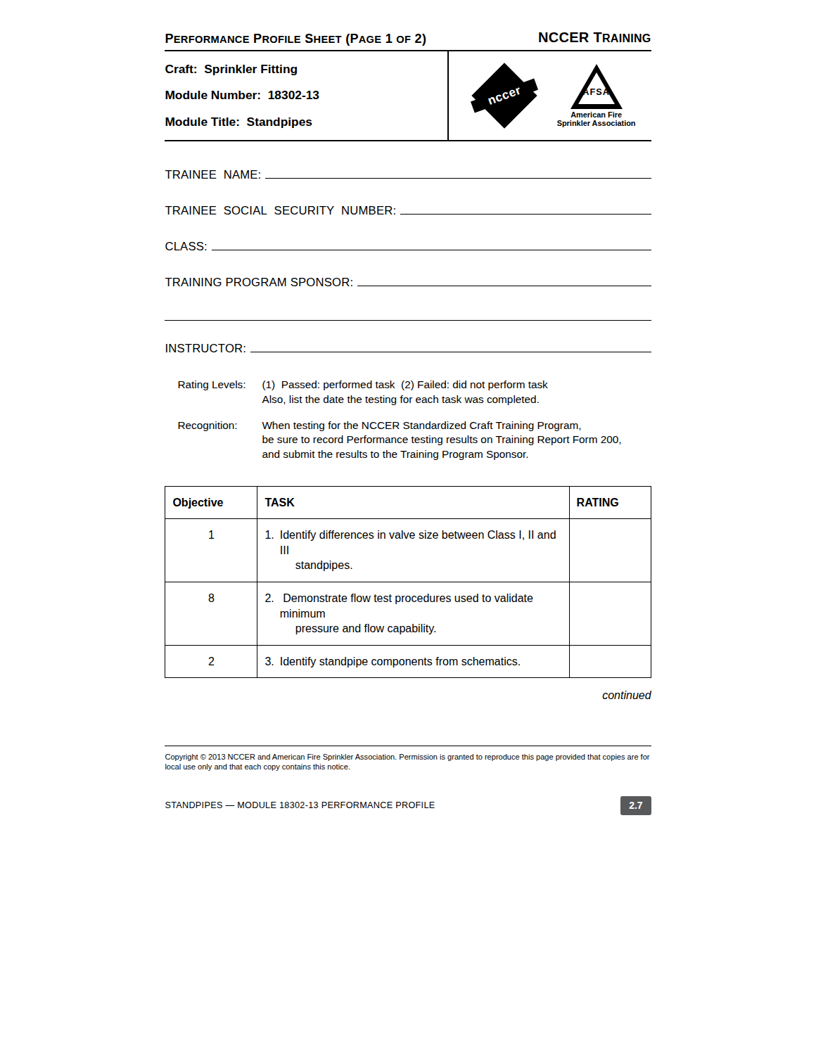PERFORMANCE PROFILE SHEET (PAGE 1 OF 2)
NCCER TRAINING
Craft: Sprinkler Fitting
Module Number: 18302-13
Module Title: Standpipes
nccer
AFSA
American Fire Sprinkler Association
TRAINEE NAME:
TRAINEE SOCIAL SECURITY NUMBER:
CLASS:
TRAINING PROGRAM SPONSOR:
INSTRUCTOR:
Rating Levels:
(1) Passed: performed task (2) Failed: did not perform task
Also, list the date the testing for each task was completed.
Recognition:
When testing for the NCCER Standardized Craft Training Program,
be sure to record Performance testing results on Training Report Form 200,
and submit the results to the Training Program Sponsor.
| Objective | TASK | RATING |
| --- | --- | --- |
| 1 | 1. Identify differences in valve size between Class I, II and III standpipes. | |
| 8 | 2. Demonstrate flow test procedures used to validate minimum pressure and flow capability. | |
| 2 | 3. Identify standpipe components from schematics. | |
continued
Copyright © 2013 NCCER and American Fire Sprinkler Association. Permission is granted to reproduce this page provided that copies are for local use only and that each copy contains this notice.
STANDPIPES — MODULE 18302-13 PERFORMANCE PROFILE
2.7